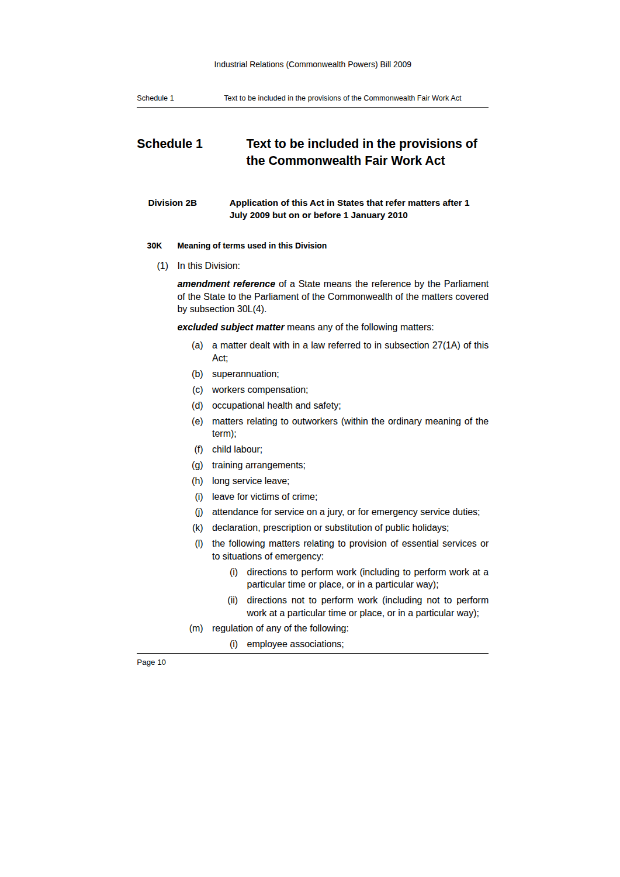Industrial Relations (Commonwealth Powers) Bill 2009
Schedule 1
Text to be included in the provisions of the Commonwealth Fair Work Act
Schedule 1
Text to be included in the provisions of the Commonwealth Fair Work Act
Division 2B
Application of this Act in States that refer matters after 1 July 2009 but on or before 1 January 2010
30K
Meaning of terms used in this Division
(1)
In this Division:
amendment reference of a State means the reference by the Parliament of the State to the Parliament of the Commonwealth of the matters covered by subsection 30L(4).
excluded subject matter means any of the following matters:
(a)
a matter dealt with in a law referred to in subsection 27(1A) of this Act;
(b)
superannuation;
(c)
workers compensation;
(d)
occupational health and safety;
(e)
matters relating to outworkers (within the ordinary meaning of the term);
(f)
child labour;
(g)
training arrangements;
(h)
long service leave;
(i)
leave for victims of crime;
(j)
attendance for service on a jury, or for emergency service duties;
(k)
declaration, prescription or substitution of public holidays;
(l)
the following matters relating to provision of essential services or to situations of emergency:
(i)
directions to perform work (including to perform work at a particular time or place, or in a particular way);
(ii)
directions not to perform work (including not to perform work at a particular time or place, or in a particular way);
(m)
regulation of any of the following:
(i)
employee associations;
Page 10